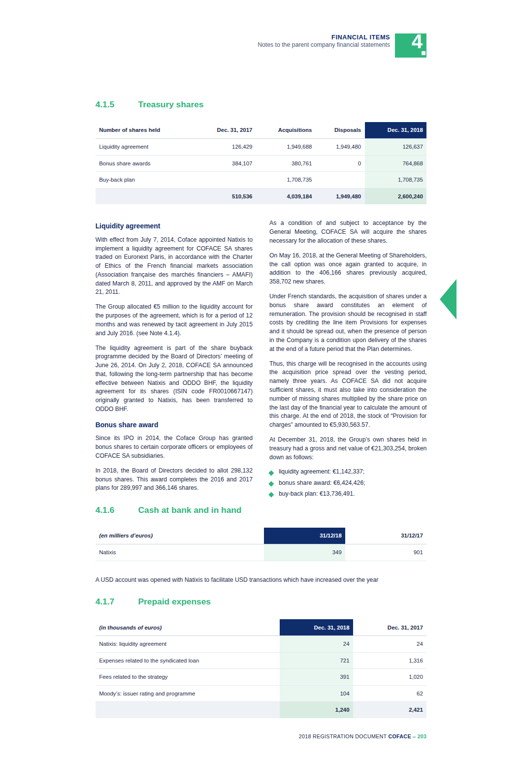Financial items
Notes to the parent company financial statements
4
4.1.5 Treasury shares
| Number of shares held | Dec. 31, 2017 | Acquisitions | Disposals | Dec. 31, 2018 |
| --- | --- | --- | --- | --- |
| Liquidity agreement | 126,429 | 1,949,688 | 1,949,480 | 126,637 |
| Bonus share awards | 384,107 | 380,761 | 0 | 764,868 |
| Buy-back plan | | 1,708,735 | | 1,708,735 |
| | 510,536 | 4,039,184 | 1,949,480 | 2,600,240 |
Liquidity agreement
With effect from July 7, 2014, Coface appointed Natixis to implement a liquidity agreement for COFACE SA shares traded on Euronext Paris, in accordance with the Charter of Ethics of the French financial markets association (Association française des marchés financiers – AMAFI) dated March 8, 2011, and approved by the AMF on March 21, 2011.
The Group allocated €5 million to the liquidity account for the purposes of the agreement, which is for a period of 12 months and was renewed by tacit agreement in July 2015 and July 2016. (see Note 4.1.4).
The liquidity agreement is part of the share buyback programme decided by the Board of Directors’ meeting of June 26, 2014. On July 2, 2018, COFACE SA announced that, following the long-term partnership that has become effective between Natixis and ODDO BHF, the liquidity agreement for its shares (ISIN code FR0010667147) originally granted to Natixis, has been transferred to ODDO BHF.
Bonus share award
Since its IPO in 2014, the Coface Group has granted bonus shares to certain corporate officers or employees of COFACE SA subsidiaries.
In 2018, the Board of Directors decided to allot 298,132 bonus shares. This award completes the 2016 and 2017 plans for 289,997 and 366,146 shares.
As a condition of and subject to acceptance by the General Meeting, COFACE SA will acquire the shares necessary for the allocation of these shares.
On May 16, 2018, at the General Meeting of Shareholders, the call option was once again granted to acquire, in addition to the 406,166 shares previously acquired, 358,702 new shares.
Under French standards, the acquisition of shares under a bonus share award constitutes an element of remuneration. The provision should be recognised in staff costs by crediting the line item Provisions for expenses and it should be spread out, when the presence of person in the Company is a condition upon delivery of the shares at the end of a future period that the Plan determines.
Thus, this charge will be recognised in the accounts using the acquisition price spread over the vesting period, namely three years. As COFACE SA did not acquire sufficient shares, it must also take into consideration the number of missing shares multiplied by the share price on the last day of the financial year to calculate the amount of this charge. At the end of 2018, the stock of “Provision for charges” amounted to €5,930,563.57.
At December 31, 2018, the Group’s own shares held in treasury had a gross and net value of €21,303,254, broken down as follows:
liquidity agreement: €1,142,337;
bonus share award: €6,424,426;
buy-back plan: €13,736,491.
4.1.6 Cash at bank and in hand
| (en milliers d’euros) | 31/12/18 | 31/12/17 |
| --- | --- | --- |
| Natixis | 349 | 901 |
A USD account was opened with Natixis to facilitate USD transactions which have increased over the year
4.1.7 Prepaid expenses
| (in thousands of euros) | Dec. 31, 2018 | Dec. 31, 2017 |
| --- | --- | --- |
| Natixis: liquidity agreement | 24 | 24 |
| Expenses related to the syndicated loan | 721 | 1,316 |
| Fees related to the strategy | 391 | 1,020 |
| Moody’s: issuer rating and programme | 104 | 62 |
| | 1,240 | 2,421 |
2018 REGISTRATION DOCUMENT COFACE – 203